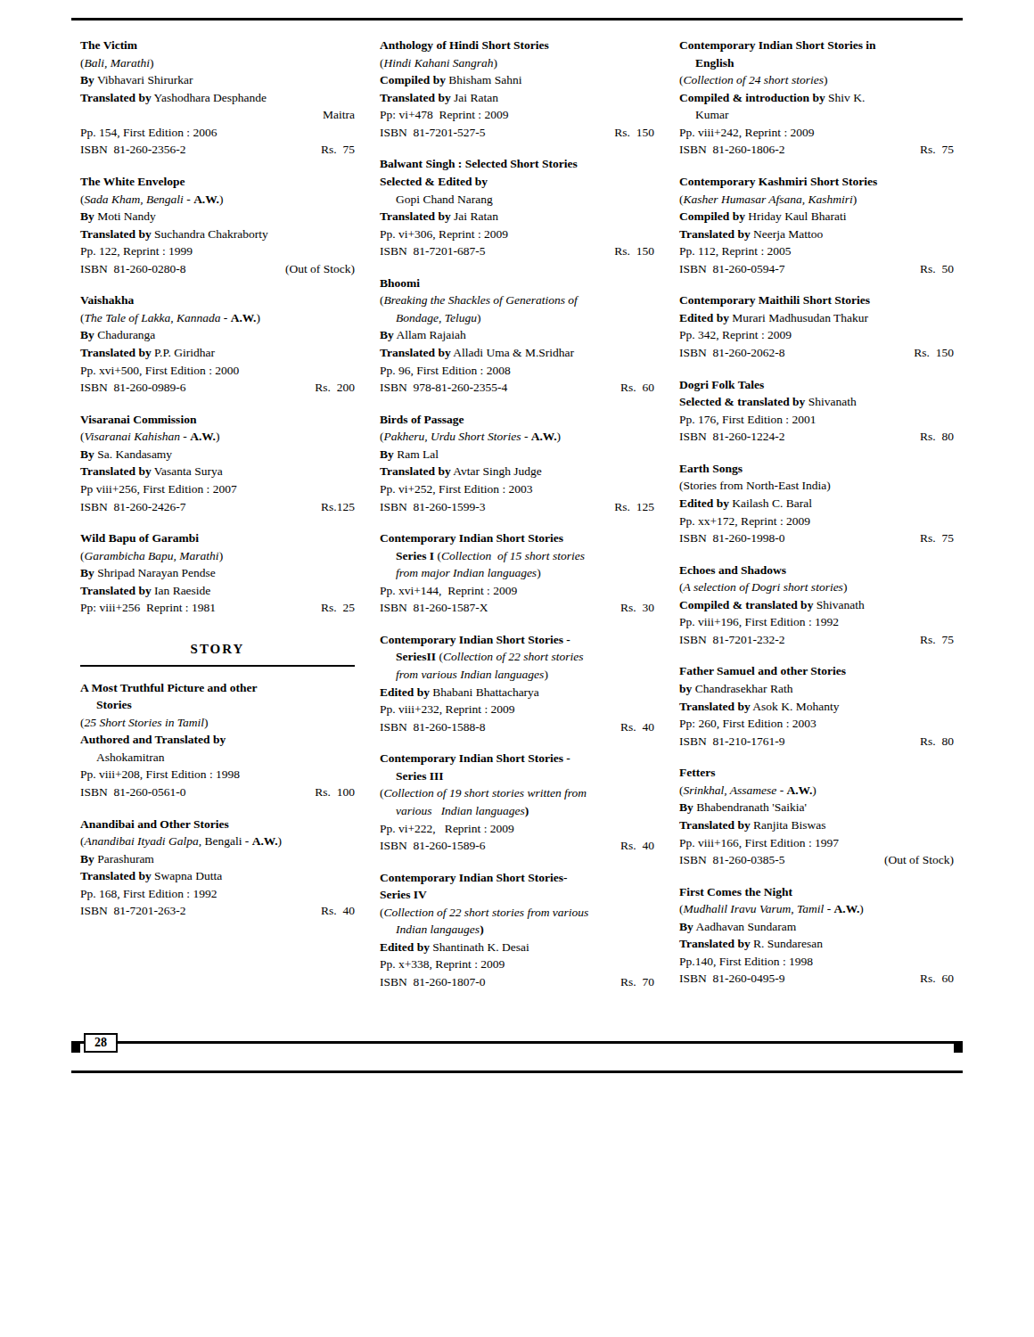The Victim
(Bali, Marathi)
By Vibhavari Shirurkar
Translated by Yashodhara Desphande
Maitra Pp. 154, First Edition : 2006
ISBN 81-260-2356-2 Rs. 75
The White Envelope
(Sada Kham, Bengali - A.W.)
By Moti Nandy
Translated by Suchandra Chakraborty
Pp. 122, Reprint : 1999
ISBN 81-260-0280-8 (Out of Stock)
Vaishakha
(The Tale of Lakka, Kannada - A.W.)
By Chaduranga
Translated by P.P. Giridhar
Pp. xvi+500, First Edition : 2000
ISBN 81-260-0989-6 Rs. 200
Visaranai Commission
(Visaranai Kahishan - A.W.)
By Sa. Kandasamy
Translated by Vasanta Surya
Pp viii+256, First Edition : 2007
ISBN 81-260-2426-7 Rs.125
Wild Bapu of Garambi
(Garambicha Bapu, Marathi)
By Shripad Narayan Pendse
Translated by Ian Raeside
Pp: viii+256 Reprint : 1981 Rs. 25
STORY
A Most Truthful Picture and other
Stories (25 Short Stories in Tamil)
Authored and Translated by
Ashokamitran Pp. viii+208, First Edition : 1998
ISBN 81-260-0561-0 Rs. 100
Anandibai and Other Stories
(Anandibai Ityadi Galpa, Bengali - A.W.)
By Parashuram
Translated by Swapna Dutta
Pp. 168, First Edition : 1992
ISBN 81-7201-263-2 Rs. 40
Anthology of Hindi Short Stories
(Hindi Kahani Sangrah)
Compiled by Bhisham Sahni
Translated by Jai Ratan
Pp: vi+478 Reprint : 2009
ISBN 81-7201-527-5 Rs. 150
Balwant Singh : Selected Short Stories
Selected & Edited by
Gopi Chand Narang Translated by Jai Ratan
Pp. vi+306, Reprint : 2009
ISBN 81-7201-687-5 Rs. 150
Bhoomi
(Breaking the Shackles of Generations of
Bondage, Telugu) By Allam Rajaiah
Translated by Alladi Uma & M.Sridhar
Pp. 96, First Edition : 2008
ISBN 978-81-260-2355-4 Rs. 60
Birds of Passage
(Pakheru, Urdu Short Stories - A.W.)
By Ram Lal
Translated by Avtar Singh Judge
Pp. vi+252, First Edition : 2003
ISBN 81-260-1599-3 Rs. 125
Contemporary Indian Short Stories
Series I (Collection of 15 short stories from major Indian languages) Pp. xvi+144, Reprint : 2009
ISBN 81-260-1587-X Rs. 30
Contemporary Indian Short Stories -
SeriesII (Collection of 22 short stories from various Indian languages) Edited by Bhabani Bhattacharya
Pp. viii+232, Reprint : 2009
ISBN 81-260-1588-8 Rs. 40
Contemporary Indian Short Stories -
Series III (Collection of 19 short stories written from
various Indian languages) Pp. vi+222, Reprint : 2009
ISBN 81-260-1589-6 Rs. 40
Contemporary Indian Short Stories-
Series IV
(Collection of 22 short stories from various
Indian langauges) Edited by Shantinath K. Desai
Pp. x+338, Reprint : 2009
ISBN 81-260-1807-0 Rs. 70
Contemporary Indian Short Stories in
English (Collection of 24 short stories)
Compiled & introduction by Shiv K.
Kumar Pp. viii+242, Reprint : 2009
ISBN 81-260-1806-2 Rs. 75
Contemporary Kashmiri Short Stories
(Kasher Humasar Afsana, Kashmiri)
Compiled by Hriday Kaul Bharati
Translated by Neerja Mattoo
Pp. 112, Reprint : 2005
ISBN 81-260-0594-7 Rs. 50
Contemporary Maithili Short Stories
Edited by Murari Madhusudan Thakur
Pp. 342, Reprint : 2009
ISBN 81-260-2062-8 Rs. 150
Dogri Folk Tales
Selected & translated by Shivanath
Pp. 176, First Edition : 2001
ISBN 81-260-1224-2 Rs. 80
Earth Songs
(Stories from North-East India)
Edited by Kailash C. Baral
Pp. xx+172, Reprint : 2009
ISBN 81-260-1998-0 Rs. 75
Echoes and Shadows
(A selection of Dogri short stories)
Compiled & translated by Shivanath
Pp. viii+196, First Edition : 1992
ISBN 81-7201-232-2 Rs. 75
Father Samuel and other Stories
by Chandrasekhar Rath
Translated by Asok K. Mohanty
Pp: 260, First Edition : 2003
ISBN 81-210-1761-9 Rs. 80
Fetters
(Srinkhal, Assamese - A.W.)
By Bhabendranath 'Saikia'
Translated by Ranjita Biswas
Pp. viii+166, First Edition : 1997
ISBN 81-260-0385-5 (Out of Stock)
First Comes the Night
(Mudhalil Iravu Varum, Tamil - A.W.)
By Aadhavan Sundaram
Translated by R. Sundaresan
Pp.140, First Edition : 1998
ISBN 81-260-0495-9 Rs. 60
28